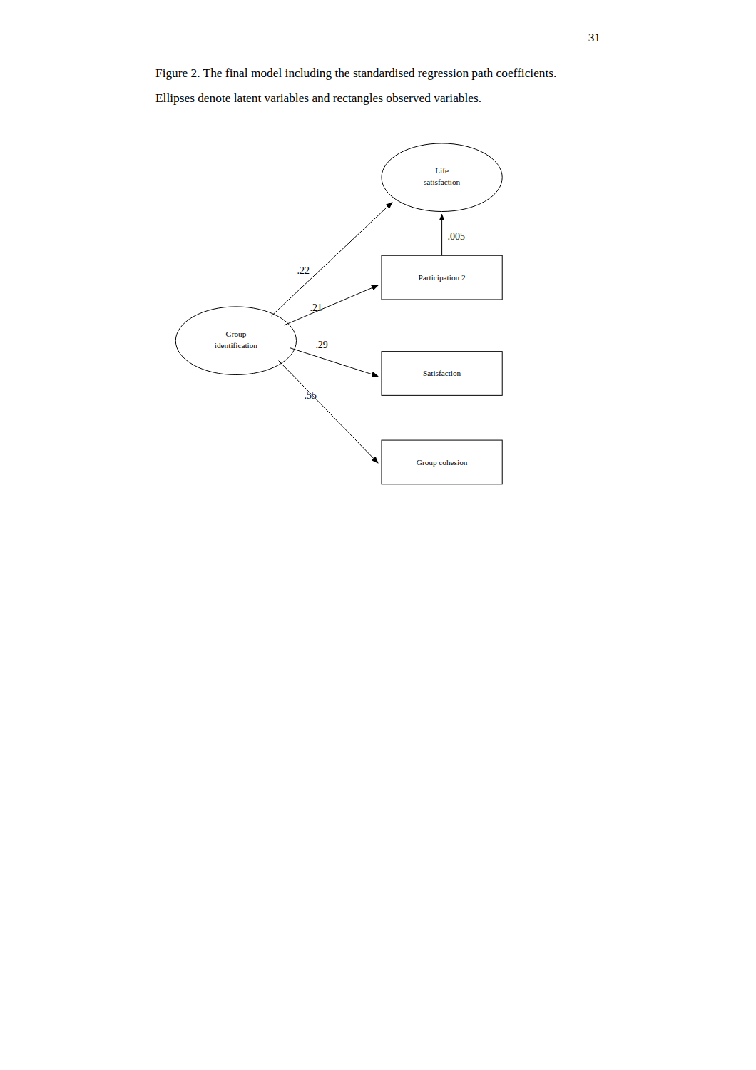31
Figure 2. The final model including the standardised regression path coefficients. Ellipses denote latent variables and rectangles observed variables.
Life satisfaction Group identification Participation 2 Satisfaction Group cohesion .22 .21 .29 .55 .005